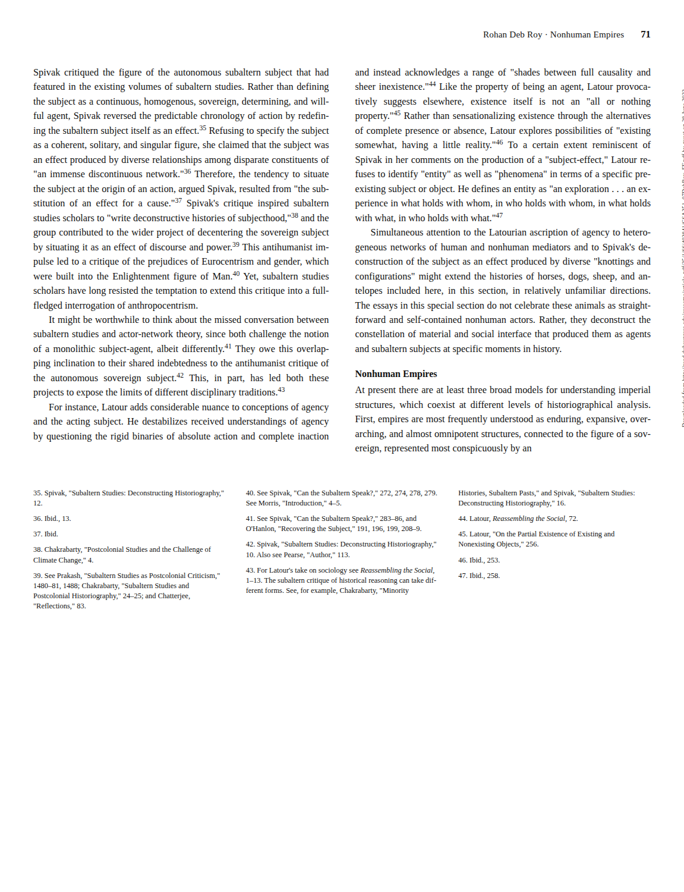Rohan Deb Roy · Nonhuman Empires 71
Downloaded from http://read.dukeupress.edu/cssaame/article-pdf/35/1/66/403841/CSA351_07DebRoy_FF.pdf by guest on 28 June 2022
Spivak critiqued the figure of the autonomous subaltern subject that had featured in the existing volumes of subaltern studies. Rather than defining the subject as a continuous, homogenous, sovereign, determining, and willful agent, Spivak reversed the predictable chronology of action by redefining the subaltern subject itself as an effect.35 Refusing to specify the subject as a coherent, solitary, and singular figure, she claimed that the subject was an effect produced by diverse relationships among disparate constituents of "an immense discontinuous network."36 Therefore, the tendency to situate the subject at the origin of an action, argued Spivak, resulted from "the substitution of an effect for a cause."37 Spivak's critique inspired subaltern studies scholars to "write deconstructive histories of subjecthood,"38 and the group contributed to the wider project of decentering the sovereign subject by situating it as an effect of discourse and power.39 This antihumanist impulse led to a critique of the prejudices of Eurocentrism and gender, which were built into the Enlightenment figure of Man.40 Yet, subaltern studies scholars have long resisted the temptation to extend this critique into a full-fledged interrogation of anthropocentrism.
It might be worthwhile to think about the missed conversation between subaltern studies and actor-network theory, since both challenge the notion of a monolithic subject-agent, albeit differently.41 They owe this overlapping inclination to their shared indebtedness to the antihumanist critique of the autonomous sovereign subject.42 This, in part, has led both these projects to expose the limits of different disciplinary traditions.43
For instance, Latour adds considerable nuance to conceptions of agency and the acting subject. He destabilizes received understandings of agency by questioning the rigid binaries of absolute action and complete inaction and instead acknowledges a range of "shades between full causality and sheer inexistence."44 Like the property of being an agent, Latour provocatively suggests elsewhere, existence itself is not an "all or nothing property."45 Rather than sensationalizing existence through the alternatives of complete presence or absence, Latour explores possibilities of "existing somewhat, having a little reality."46 To a certain extent reminiscent of Spivak in her comments on the production of a "subject-effect," Latour refuses to identify "entity" as well as "phenomena" in terms of a specific preexisting subject or object. He defines an entity as "an exploration . . . an experience in what holds with whom, in who holds with whom, in what holds with what, in who holds with what."47
Simultaneous attention to the Latourian ascription of agency to heterogeneous networks of human and nonhuman mediators and to Spivak's deconstruction of the subject as an effect produced by diverse "knottings and configurations" might extend the histories of horses, dogs, sheep, and antelopes included here, in this section, in relatively unfamiliar directions. The essays in this special section do not celebrate these animals as straightforward and self-contained nonhuman actors. Rather, they deconstruct the constellation of material and social interface that produced them as agents and subaltern subjects at specific moments in history.
Nonhuman Empires
At present there are at least three broad models for understanding imperial structures, which coexist at different levels of historiographical analysis. First, empires are most frequently understood as enduring, expansive, overarching, and almost omnipotent structures, connected to the figure of a sovereign, represented most conspicuously by an
35. Spivak, "Subaltern Studies: Deconstructing Historiography," 12.
36. Ibid., 13.
37. Ibid.
38. Chakrabarty, "Postcolonial Studies and the Challenge of Climate Change," 4.
39. See Prakash, "Subaltern Studies as Postcolonial Criticism," 1480–81, 1488; Chakrabarty, "Subaltern Studies and Postcolonial Historiography," 24–25; and Chatterjee, "Reflections," 83.
40. See Spivak, "Can the Subaltern Speak?," 272, 274, 278, 279. See Morris, "Introduction," 4–5.
41. See Spivak, "Can the Subaltern Speak?," 283–86, and O'Hanlon, "Recovering the Subject," 191, 196, 199, 208–9.
42. Spivak, "Subaltern Studies: Deconstructing Historiography," 10. Also see Pearse, "Author," 113.
43. For Latour's take on sociology see Reassembling the Social, 1–13. The subaltern critique of historical reasoning can take different forms. See, for example, Chakrabarty, "Minority Histories, Subaltern Pasts," and Spivak, "Subaltern Studies: Deconstructing Historiography," 16.
44. Latour, Reassembling the Social, 72.
45. Latour, "On the Partial Existence of Existing and Nonexisting Objects," 256.
46. Ibid., 253.
47. Ibid., 258.